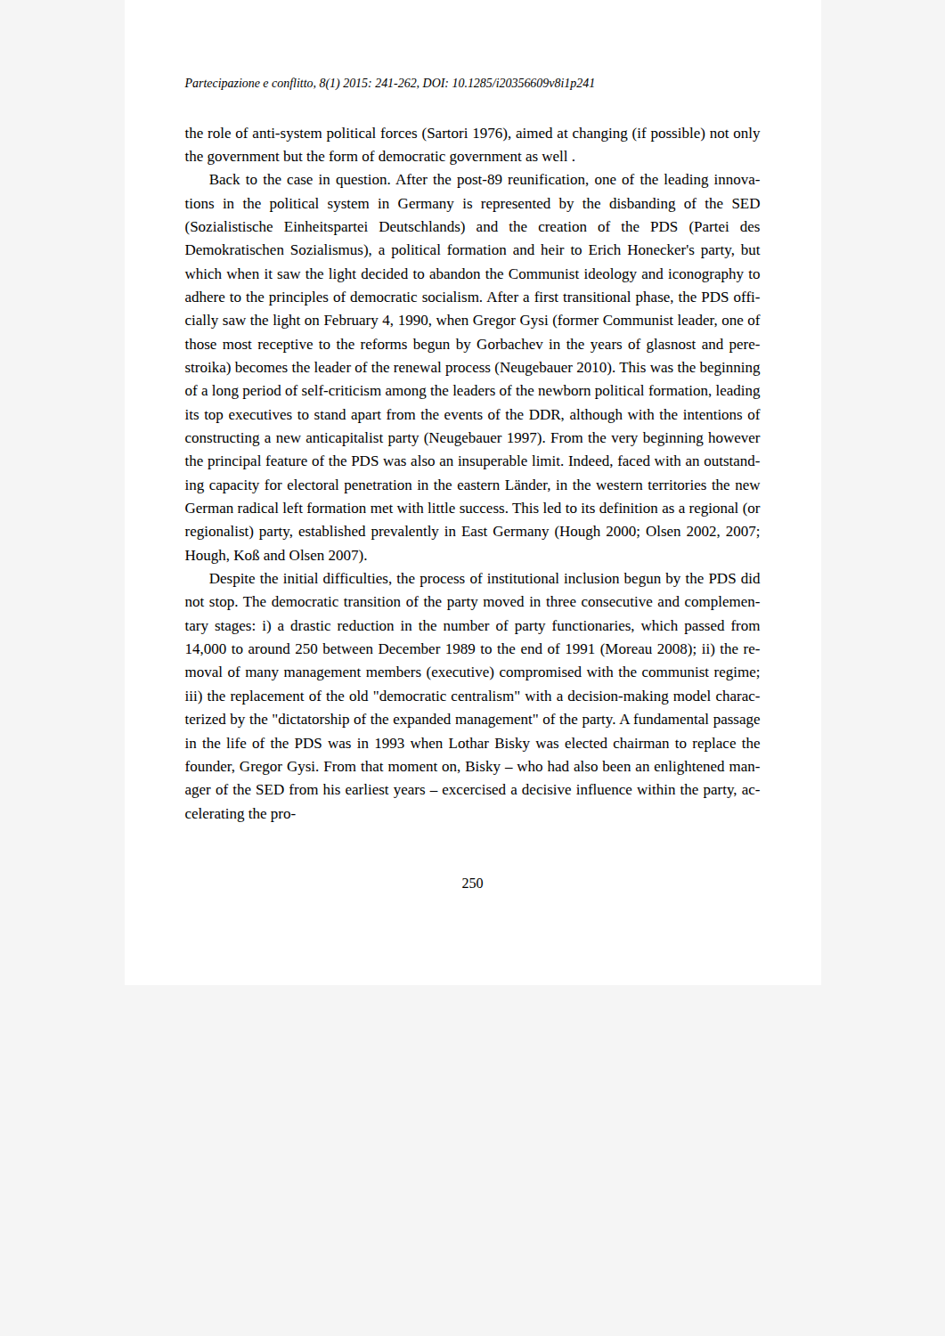Partecipazione e conflitto, 8(1) 2015: 241-262, DOI: 10.1285/i20356609v8i1p241
the role of anti-system political forces (Sartori 1976), aimed at changing (if possible) not only the government but the form of democratic government as well .
Back to the case in question. After the post-89 reunification, one of the leading innovations in the political system in Germany is represented by the disbanding of the SED (Sozialistische Einheitspartei Deutschlands) and the creation of the PDS (Partei des Demokratischen Sozialismus), a political formation and heir to Erich Honecker's party, but which when it saw the light decided to abandon the Communist ideology and iconography to adhere to the principles of democratic socialism. After a first transitional phase, the PDS officially saw the light on February 4, 1990, when Gregor Gysi (former Communist leader, one of those most receptive to the reforms begun by Gorbachev in the years of glasnost and perestroika) becomes the leader of the renewal process (Neugebauer 2010). This was the beginning of a long period of self-criticism among the leaders of the newborn political formation, leading its top executives to stand apart from the events of the DDR, although with the intentions of constructing a new anticapitalist party (Neugebauer 1997). From the very beginning however the principal feature of the PDS was also an insuperable limit. Indeed, faced with an outstanding capacity for electoral penetration in the eastern Länder, in the western territories the new German radical left formation met with little success. This led to its definition as a regional (or regionalist) party, established prevalently in East Germany (Hough 2000; Olsen 2002, 2007; Hough, Koß and Olsen 2007).
Despite the initial difficulties, the process of institutional inclusion begun by the PDS did not stop. The democratic transition of the party moved in three consecutive and complementary stages: i) a drastic reduction in the number of party functionaries, which passed from 14,000 to around 250 between December 1989 to the end of 1991 (Moreau 2008); ii) the removal of many management members (executive) compromised with the communist regime; iii) the replacement of the old "democratic centralism" with a decision-making model characterized by the "dictatorship of the expanded management" of the party. A fundamental passage in the life of the PDS was in 1993 when Lothar Bisky was elected chairman to replace the founder, Gregor Gysi. From that moment on, Bisky – who had also been an enlightened manager of the SED from his earliest years – excercised a decisive influence within the party, accelerating the pro-
250